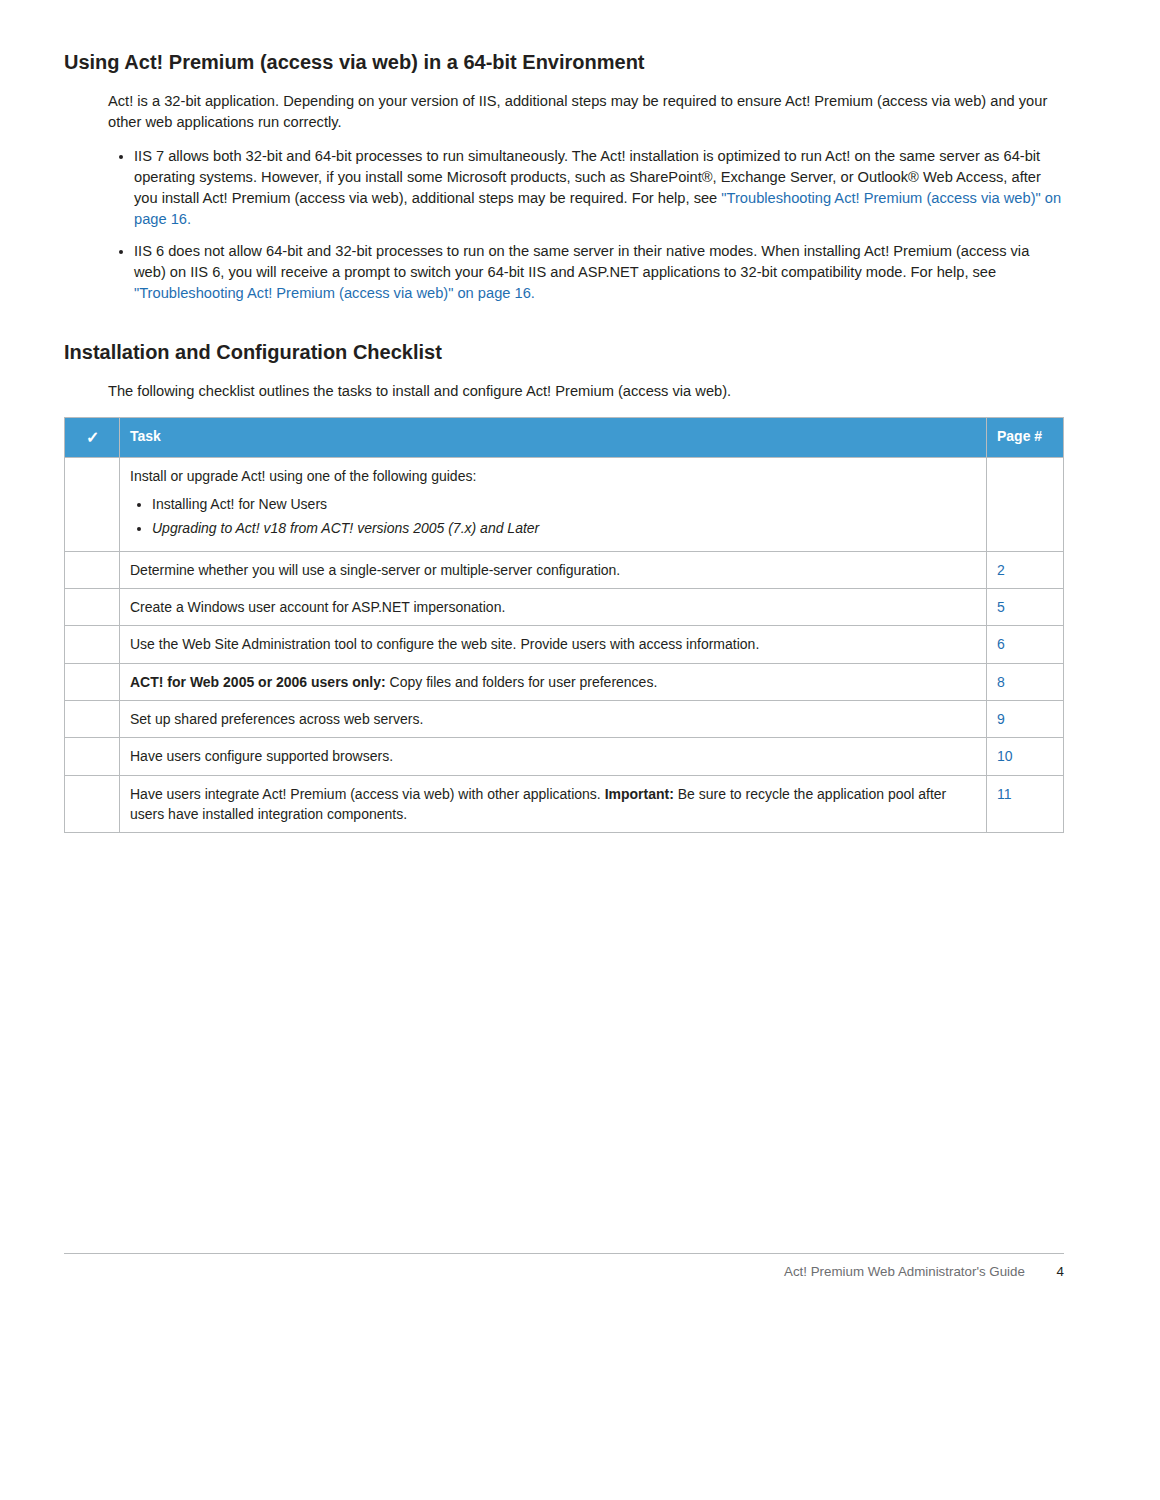Using Act! Premium (access via web) in a 64-bit Environment
Act! is a 32-bit application. Depending on your version of IIS, additional steps may be required to ensure Act! Premium (access via web) and your other web applications run correctly.
IIS 7 allows both 32-bit and 64-bit processes to run simultaneously. The Act! installation is optimized to run Act! on the same server as 64-bit operating systems. However, if you install some Microsoft products, such as SharePoint®, Exchange Server, or Outlook® Web Access, after you install Act! Premium (access via web), additional steps may be required. For help, see "Troubleshooting Act! Premium (access via web)" on page 16.
IIS 6 does not allow 64-bit and 32-bit processes to run on the same server in their native modes. When installing Act! Premium (access via web) on IIS 6, you will receive a prompt to switch your 64-bit IIS and ASP.NET applications to 32-bit compatibility mode. For help, see "Troubleshooting Act! Premium (access via web)" on page 16.
Installation and Configuration Checklist
The following checklist outlines the tasks to install and configure Act! Premium (access via web).
| ✓ | Task | Page # |
| --- | --- | --- |
| | Install or upgrade Act! using one of the following guides: Installing Act! for New Users Upgrading to Act! v18 from ACT! versions 2005 (7.x) and Later | |
| | Determine whether you will use a single-server or multiple-server configuration. | 2 |
| | Create a Windows user account for ASP.NET impersonation. | 5 |
| | Use the Web Site Administration tool to configure the web site. Provide users with access information. | 6 |
| | ACT! for Web 2005 or 2006 users only: Copy files and folders for user preferences. | 8 |
| | Set up shared preferences across web servers. | 9 |
| | Have users configure supported browsers. | 10 |
| | Have users integrate Act! Premium (access via web) with other applications. Important: Be sure to recycle the application pool after users have installed integration components. | 11 |
Act! Premium Web Administrator's Guide 4